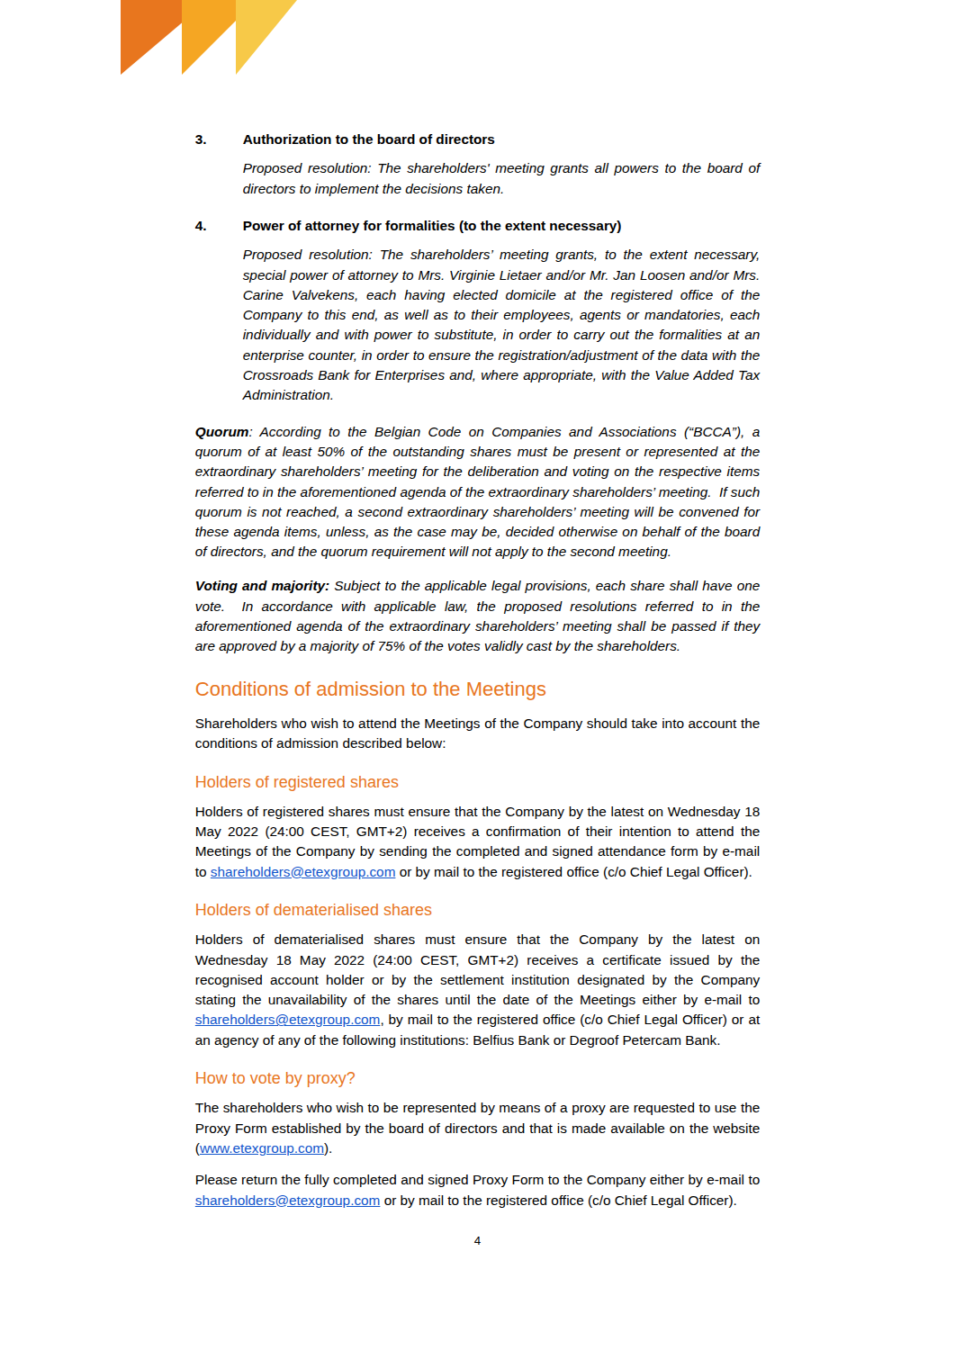3.
Authorization to the board of directors
Proposed resolution: The shareholders' meeting grants all powers to the board of directors to implement the decisions taken.
4.
Power of attorney for formalities (to the extent necessary)
Proposed resolution: The shareholders’ meeting grants, to the extent necessary, special power of attorney to Mrs. Virginie Lietaer and/or Mr. Jan Loosen and/or Mrs. Carine Valvekens, each having elected domicile at the registered office of the Company to this end, as well as to their employees, agents or mandatories, each individually and with power to substitute, in order to carry out the formalities at an enterprise counter, in order to ensure the registration/adjustment of the data with the Crossroads Bank for Enterprises and, where appropriate, with the Value Added Tax Administration.
Quorum: According to the Belgian Code on Companies and Associations (“BCCA”), a quorum of at least 50% of the outstanding shares must be present or represented at the extraordinary shareholders’ meeting for the deliberation and voting on the respective items referred to in the aforementioned agenda of the extraordinary shareholders’ meeting. If such quorum is not reached, a second extraordinary shareholders’ meeting will be convened for these agenda items, unless, as the case may be, decided otherwise on behalf of the board of directors, and the quorum requirement will not apply to the second meeting.
Voting and majority: Subject to the applicable legal provisions, each share shall have one vote. In accordance with applicable law, the proposed resolutions referred to in the aforementioned agenda of the extraordinary shareholders’ meeting shall be passed if they are approved by a majority of 75% of the votes validly cast by the shareholders.
Conditions of admission to the Meetings
Shareholders who wish to attend the Meetings of the Company should take into account the conditions of admission described below:
Holders of registered shares
Holders of registered shares must ensure that the Company by the latest on Wednesday 18 May 2022 (24:00 CEST, GMT+2) receives a confirmation of their intention to attend the Meetings of the Company by sending the completed and signed attendance form by e-mail to shareholders@etexgroup.com or by mail to the registered office (c/o Chief Legal Officer).
Holders of dematerialised shares
Holders of dematerialised shares must ensure that the Company by the latest on Wednesday 18 May 2022 (24:00 CEST, GMT+2) receives a certificate issued by the recognised account holder or by the settlement institution designated by the Company stating the unavailability of the shares until the date of the Meetings either by e-mail to shareholders@etexgroup.com, by mail to the registered office (c/o Chief Legal Officer) or at an agency of any of the following institutions: Belfius Bank or Degroof Petercam Bank.
How to vote by proxy?
The shareholders who wish to be represented by means of a proxy are requested to use the Proxy Form established by the board of directors and that is made available on the website (www.etexgroup.com).
Please return the fully completed and signed Proxy Form to the Company either by e-mail to shareholders@etexgroup.com or by mail to the registered office (c/o Chief Legal Officer).
4